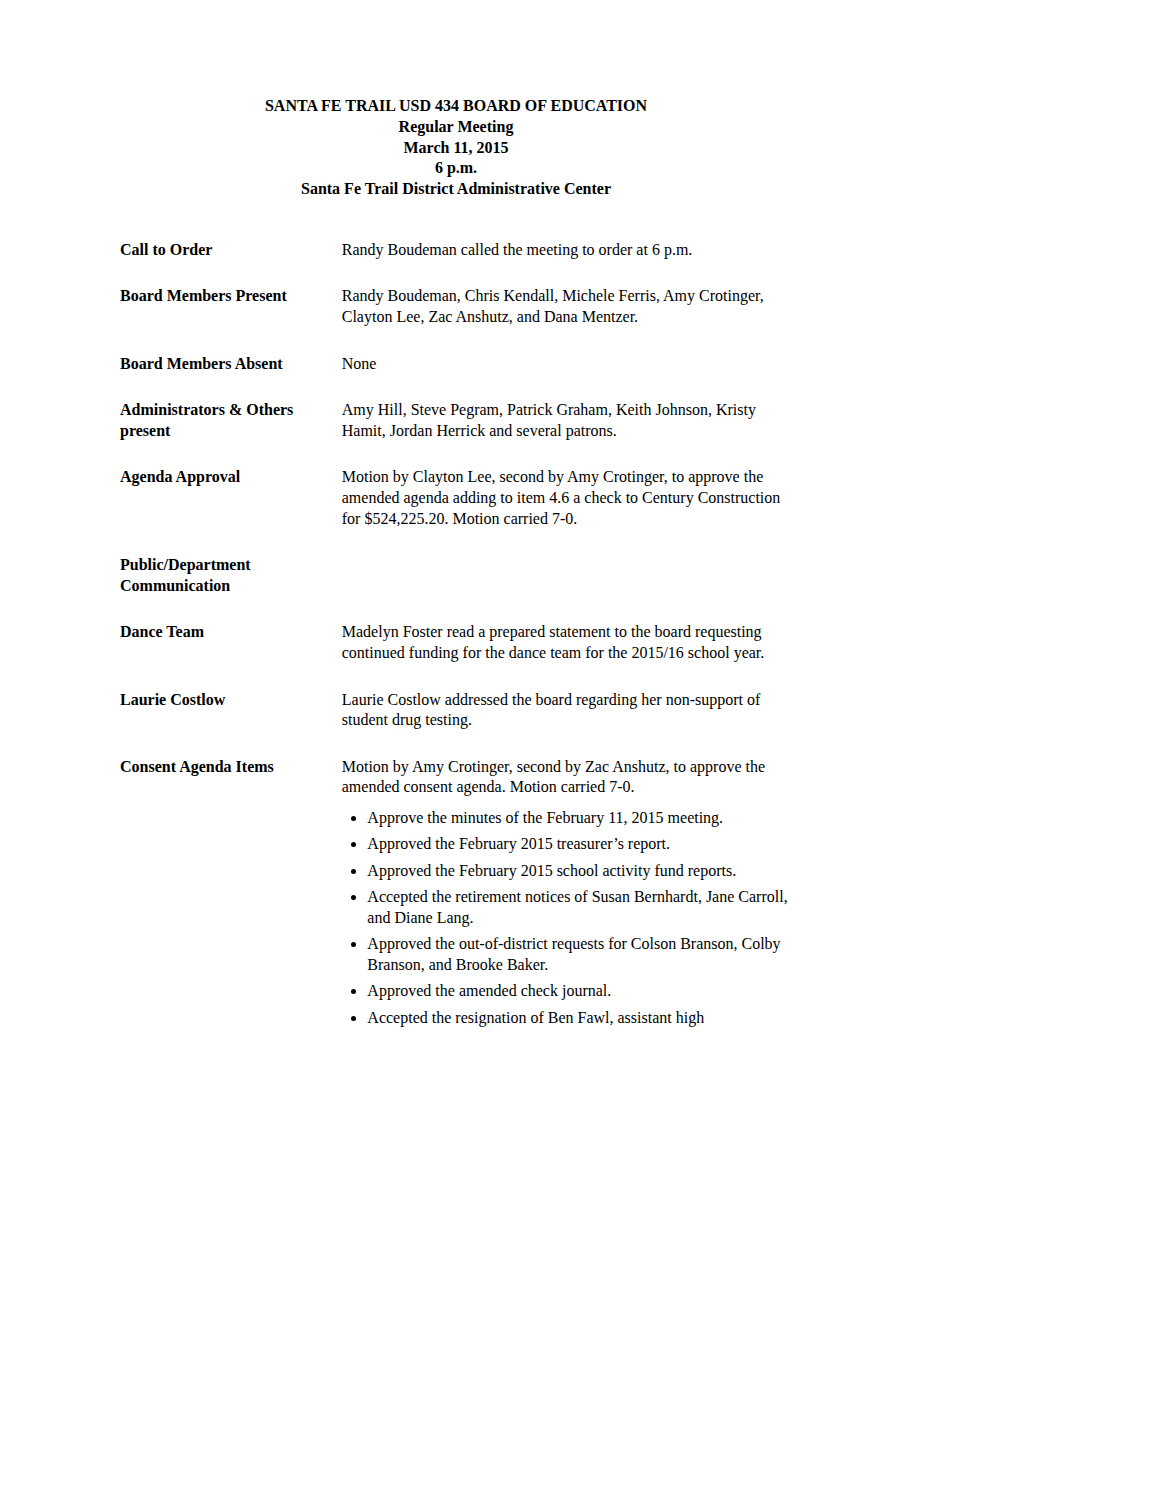SANTA FE TRAIL USD 434 BOARD OF EDUCATION
Regular Meeting
March 11, 2015
6 p.m.
Santa Fe Trail District Administrative Center
| Call to Order | Randy Boudeman called the meeting to order at 6 p.m. |
| Board Members Present | Randy Boudeman, Chris Kendall, Michele Ferris, Amy Crotinger, Clayton Lee, Zac Anshutz, and Dana Mentzer. |
| Board Members Absent | None |
| Administrators & Others present | Amy Hill, Steve Pegram, Patrick Graham, Keith Johnson, Kristy Hamit, Jordan Herrick and several patrons. |
| Agenda Approval | Motion by Clayton Lee, second by Amy Crotinger, to approve the amended agenda adding to item 4.6 a check to Century Construction for $524,225.20. Motion carried 7-0. |
| Public/Department Communication | |
| Dance Team | Madelyn Foster read a prepared statement to the board requesting continued funding for the dance team for the 2015/16 school year. |
| Laurie Costlow | Laurie Costlow addressed the board regarding her non-support of student drug testing. |
| Consent Agenda Items | Motion by Amy Crotinger, second by Zac Anshutz, to approve the amended consent agenda. Motion carried 7-0. Approve the minutes of the February 11, 2015 meeting. Approved the February 2015 treasurer’s report. Approved the February 2015 school activity fund reports. Accepted the retirement notices of Susan Bernhardt, Jane Carroll, and Diane Lang. Approved the out-of-district requests for Colson Branson, Colby Branson, and Brooke Baker. Approved the amended check journal. Accepted the resignation of Ben Fawl, assistant high |